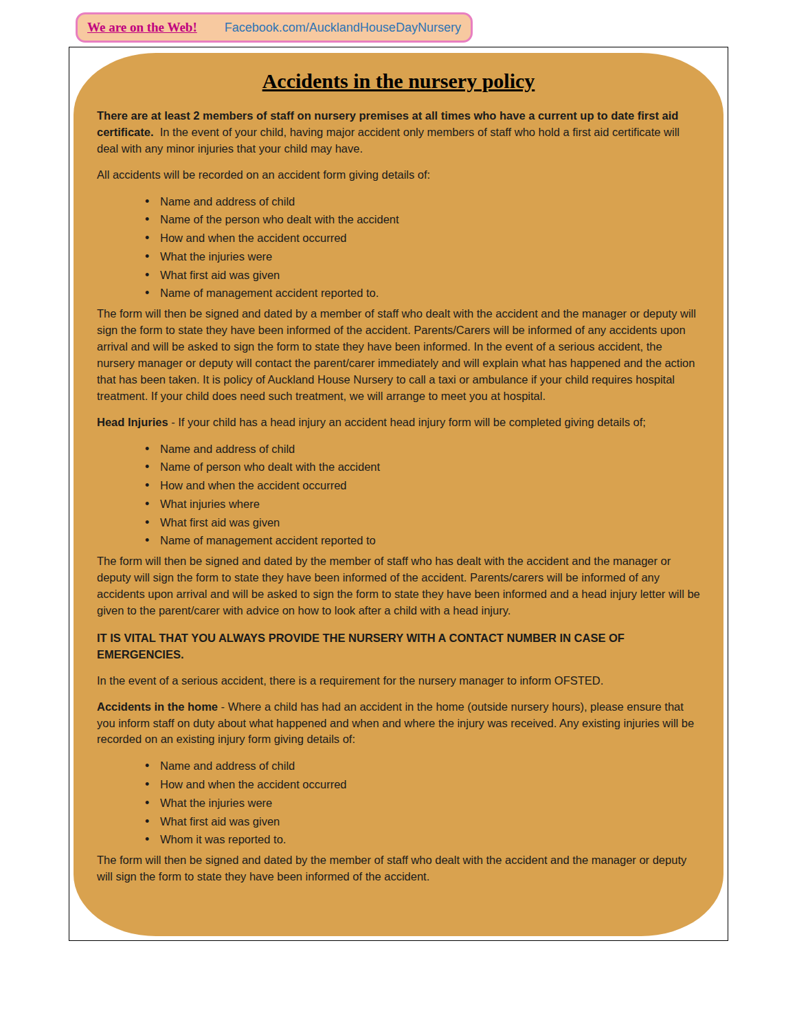We are on the Web! Facebook.com/AucklandHouseDayNursery
Accidents in the nursery policy
There are at least 2 members of staff on nursery premises at all times who have a current up to date first aid certificate. In the event of your child, having major accident only members of staff who hold a first aid certificate will deal with any minor injuries that your child may have.
All accidents will be recorded on an accident form giving details of:
Name and address of child
Name of the person who dealt with the accident
How and when the accident occurred
What the injuries were
What first aid was given
Name of management accident reported to.
The form will then be signed and dated by a member of staff who dealt with the accident and the manager or deputy will sign the form to state they have been informed of the accident. Parents/Carers will be informed of any accidents upon arrival and will be asked to sign the form to state they have been informed. In the event of a serious accident, the nursery manager or deputy will contact the parent/carer immediately and will explain what has happened and the action that has been taken. It is policy of Auckland House Nursery to call a taxi or ambulance if your child requires hospital treatment. If your child does need such treatment, we will arrange to meet you at hospital.
Head Injuries - If your child has a head injury an accident head injury form will be completed giving details of;
Name and address of child
Name of person who dealt with the accident
How and when the accident occurred
What injuries where
What first aid was given
Name of management accident reported to
The form will then be signed and dated by the member of staff who has dealt with the accident and the manager or deputy will sign the form to state they have been informed of the accident. Parents/carers will be informed of any accidents upon arrival and will be asked to sign the form to state they have been informed and a head injury letter will be given to the parent/carer with advice on how to look after a child with a head injury.
IT IS VITAL THAT YOU ALWAYS PROVIDE THE NURSERY WITH A CONTACT NUMBER IN CASE OF EMERGENCIES.
In the event of a serious accident, there is a requirement for the nursery manager to inform OFSTED.
Accidents in the home - Where a child has had an accident in the home (outside nursery hours), please ensure that you inform staff on duty about what happened and when and where the injury was received. Any existing injuries will be recorded on an existing injury form giving details of:
Name and address of child
How and when the accident occurred
What the injuries were
What first aid was given
Whom it was reported to.
The form will then be signed and dated by the member of staff who dealt with the accident and the manager or deputy will sign the form to state they have been informed of the accident.